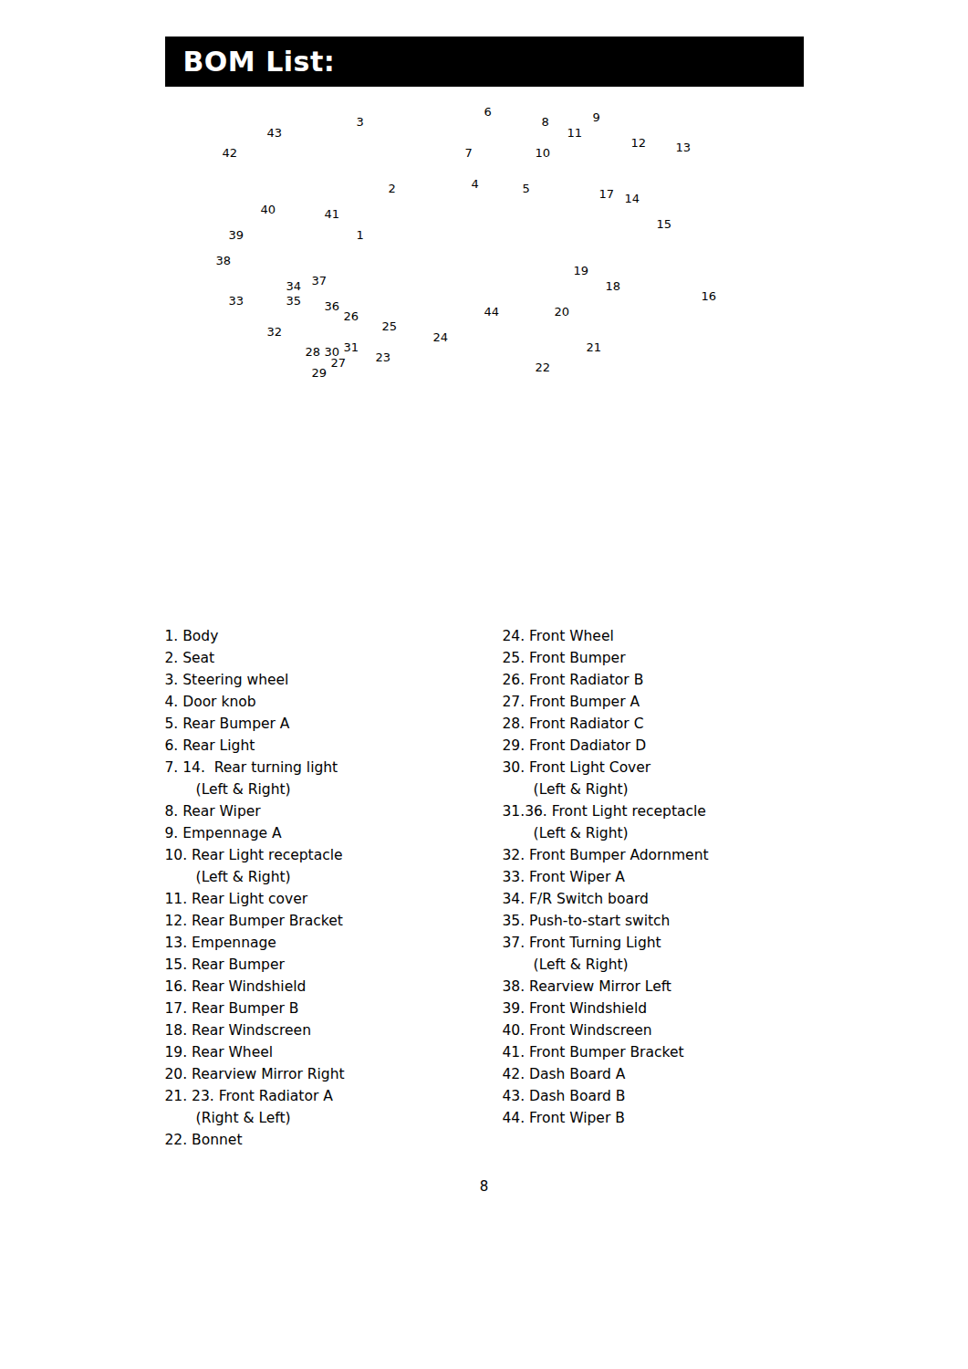BOM List:
3 43 42 6 8 9 11 7 10 12 13 4 5 17 14 2 40 41 15 1 39 38 19 18 16 34 37 33 35 36 20 44 26 25 32 24 21 31 30 28 27 23 22 29
1. Body
2. Seat
3. Steering wheel
4. Door knob
5. Rear Bumper A
6. Rear Light
7. 14. Rear turning light
(Left & Right)
8. Rear Wiper
9. Empennage A
10. Rear Light receptacle
(Left & Right)
11. Rear Light cover
12. Rear Bumper Bracket
13. Empennage
15. Rear Bumper
16. Rear Windshield
17. Rear Bumper B
18. Rear Windscreen
19. Rear Wheel
20. Rearview Mirror Right
21. 23. Front Radiator A
(Right & Left)
22. Bonnet
24. Front Wheel
25. Front Bumper
26. Front Radiator B
27. Front Bumper A
28. Front Radiator C
29. Front Dadiator D
30. Front Light Cover
(Left & Right)
31.36. Front Light receptacle
(Left & Right)
32. Front Bumper Adornment
33. Front Wiper A
34. F/R Switch board
35. Push-to-start switch
37. Front Turning Light
(Left & Right)
38. Rearview Mirror Left
39. Front Windshield
40. Front Windscreen
41. Front Bumper Bracket
42. Dash Board A
43. Dash Board B
44. Front Wiper B
8